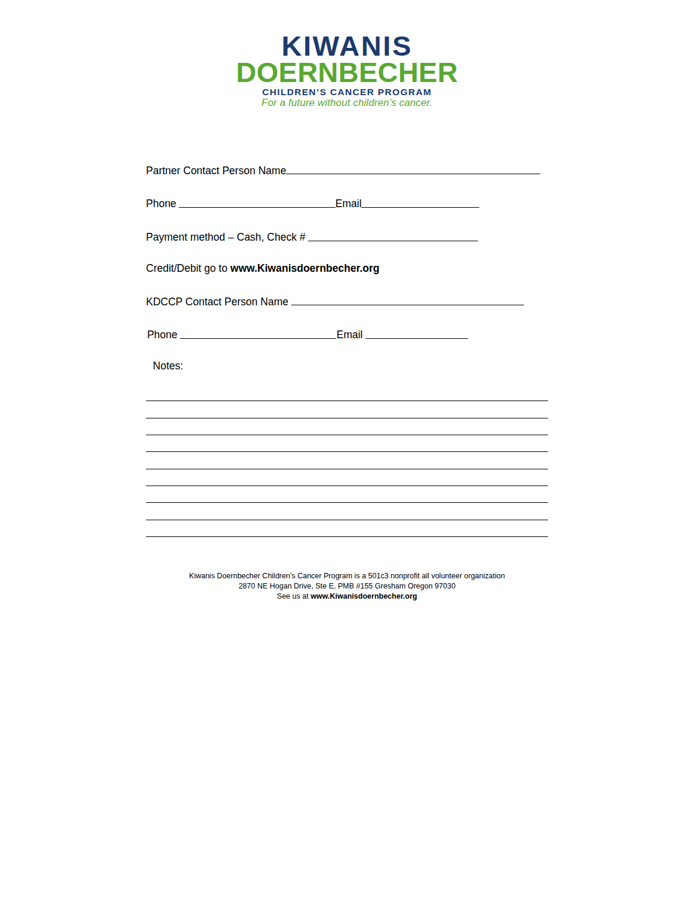KIWANIS
DOERNBECHER
CHILDREN’S CANCER PROGRAM
For a future without children’s cancer.
Partner Contact Person Name
Phone Email
Payment method – Cash, Check #
Credit/Debit go to www.Kiwanisdoernbecher.org
KDCCP Contact Person Name
Phone Email
Notes:
Kiwanis Doernbecher Children’s Cancer Program is a 501c3 nonprofit all volunteer organization
2870 NE Hogan Drive, Ste E, PMB #155 Gresham Oregon 97030
See us at www.Kiwanisdoernbecher.org